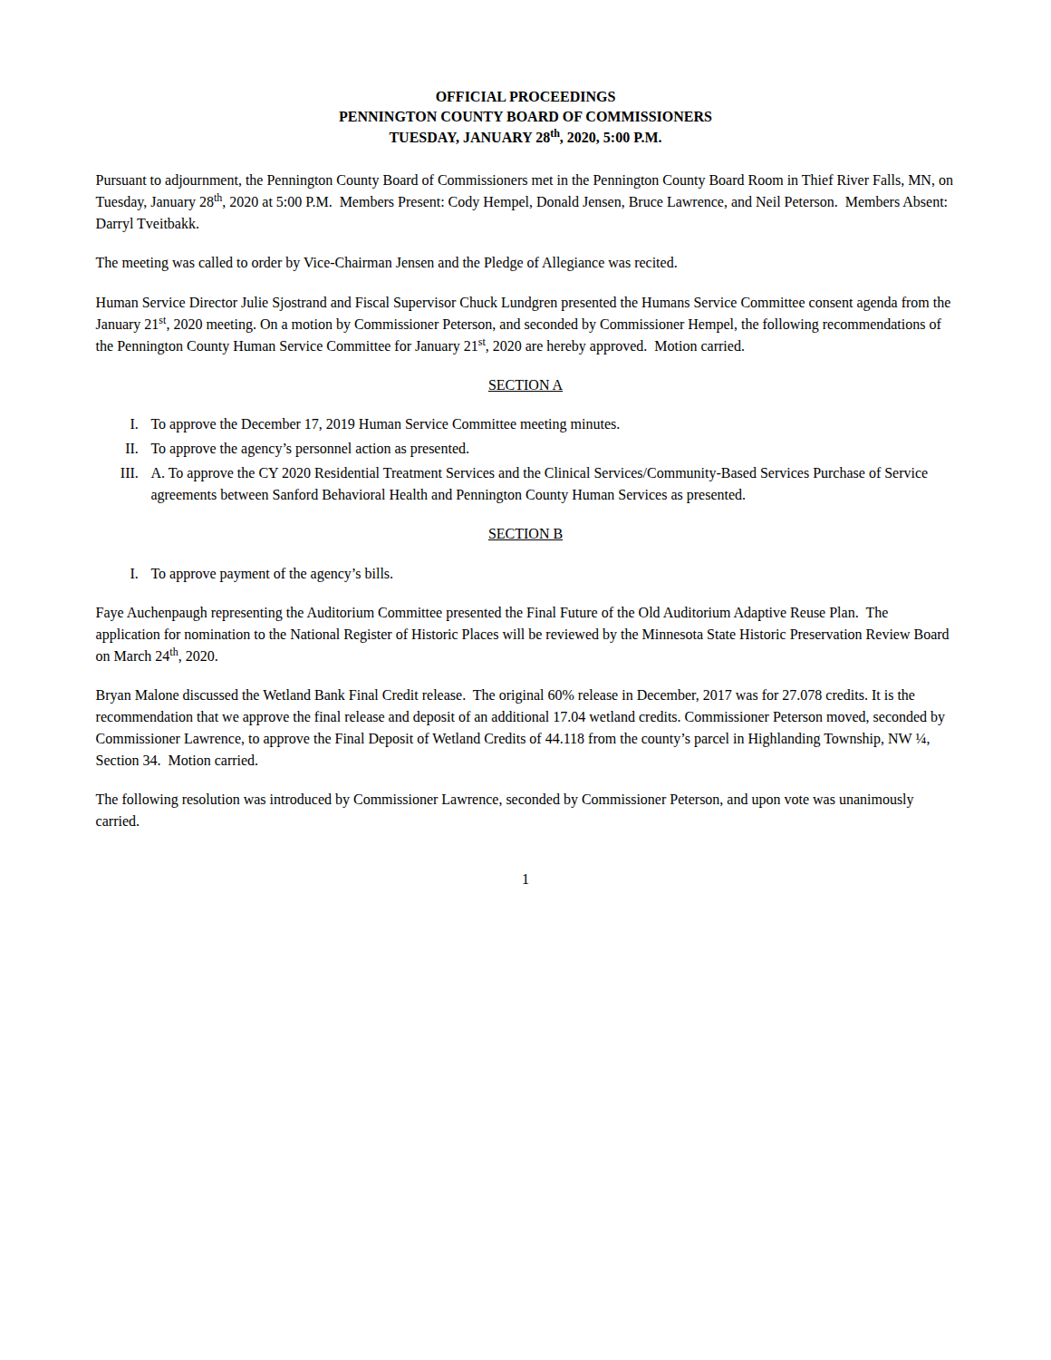OFFICIAL PROCEEDINGS
PENNINGTON COUNTY BOARD OF COMMISSIONERS
TUESDAY, JANUARY 28th, 2020, 5:00 P.M.
Pursuant to adjournment, the Pennington County Board of Commissioners met in the Pennington County Board Room in Thief River Falls, MN, on Tuesday, January 28th, 2020 at 5:00 P.M. Members Present: Cody Hempel, Donald Jensen, Bruce Lawrence, and Neil Peterson. Members Absent: Darryl Tveitbakk.
The meeting was called to order by Vice-Chairman Jensen and the Pledge of Allegiance was recited.
Human Service Director Julie Sjostrand and Fiscal Supervisor Chuck Lundgren presented the Humans Service Committee consent agenda from the January 21st, 2020 meeting. On a motion by Commissioner Peterson, and seconded by Commissioner Hempel, the following recommendations of the Pennington County Human Service Committee for January 21st, 2020 are hereby approved. Motion carried.
SECTION A
To approve the December 17, 2019 Human Service Committee meeting minutes.
To approve the agency’s personnel action as presented.
A. To approve the CY 2020 Residential Treatment Services and the Clinical Services/Community-Based Services Purchase of Service agreements between Sanford Behavioral Health and Pennington County Human Services as presented.
SECTION B
To approve payment of the agency’s bills.
Faye Auchenpaugh representing the Auditorium Committee presented the Final Future of the Old Auditorium Adaptive Reuse Plan. The application for nomination to the National Register of Historic Places will be reviewed by the Minnesota State Historic Preservation Review Board on March 24th, 2020.
Bryan Malone discussed the Wetland Bank Final Credit release. The original 60% release in December, 2017 was for 27.078 credits. It is the recommendation that we approve the final release and deposit of an additional 17.04 wetland credits. Commissioner Peterson moved, seconded by Commissioner Lawrence, to approve the Final Deposit of Wetland Credits of 44.118 from the county’s parcel in Highlanding Township, NW ¼, Section 34. Motion carried.
The following resolution was introduced by Commissioner Lawrence, seconded by Commissioner Peterson, and upon vote was unanimously carried.
1